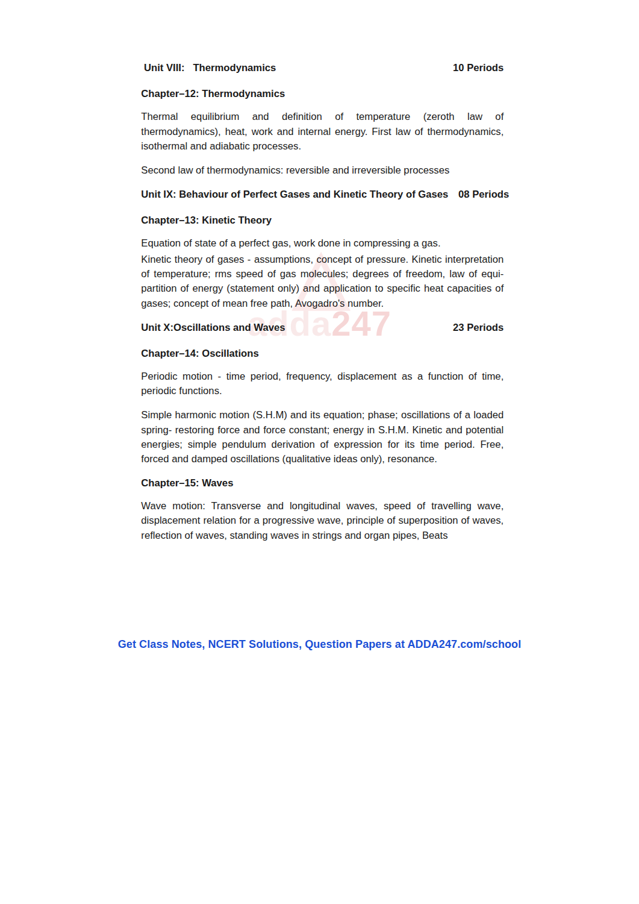△
adda247
Unit VIII: Thermodynamics 10 Periods
Chapter–12: Thermodynamics
Thermal equilibrium and definition of temperature (zeroth law of thermodynamics), heat, work and internal energy. First law of thermodynamics, isothermal and adiabatic processes.
Second law of thermodynamics: reversible and irreversible processes
Unit IX: Behaviour of Perfect Gases and Kinetic Theory of Gases 08 Periods
Chapter–13: Kinetic Theory
Equation of state of a perfect gas, work done in compressing a gas.
Kinetic theory of gases - assumptions, concept of pressure. Kinetic interpretation of temperature; rms speed of gas molecules; degrees of freedom, law of equi-partition of energy (statement only) and application to specific heat capacities of gases; concept of mean free path, Avogadro's number.
Unit X: Oscillations and Waves 23 Periods
Chapter–14: Oscillations
Periodic motion - time period, frequency, displacement as a function of time, periodic functions.
Simple harmonic motion (S.H.M) and its equation; phase; oscillations of a loaded spring- restoring force and force constant; energy in S.H.M. Kinetic and potential energies; simple pendulum derivation of expression for its time period. Free, forced and damped oscillations (qualitative ideas only), resonance.
Chapter–15: Waves
Wave motion: Transverse and longitudinal waves, speed of travelling wave, displacement relation for a progressive wave, principle of superposition of waves, reflection of waves, standing waves in strings and organ pipes, Beats
Get Class Notes, NCERT Solutions, Question Papers at ADDA247.com/school